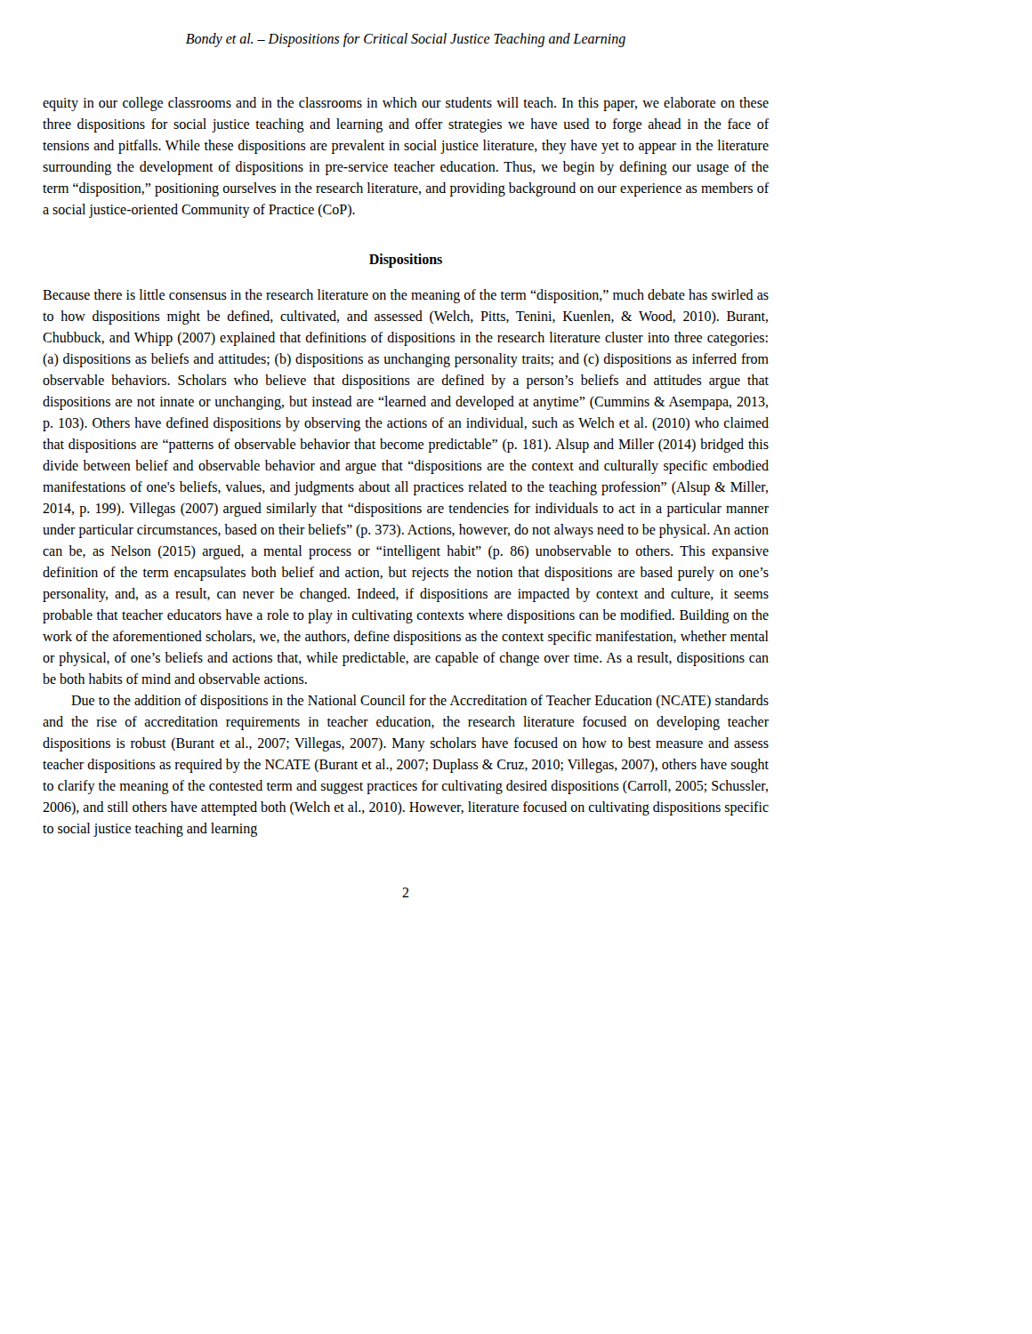Bondy et al. – Dispositions for Critical Social Justice Teaching and Learning
equity in our college classrooms and in the classrooms in which our students will teach. In this paper, we elaborate on these three dispositions for social justice teaching and learning and offer strategies we have used to forge ahead in the face of tensions and pitfalls. While these dispositions are prevalent in social justice literature, they have yet to appear in the literature surrounding the development of dispositions in pre-service teacher education. Thus, we begin by defining our usage of the term “disposition,” positioning ourselves in the research literature, and providing background on our experience as members of a social justice-oriented Community of Practice (CoP).
Dispositions
Because there is little consensus in the research literature on the meaning of the term “disposition,” much debate has swirled as to how dispositions might be defined, cultivated, and assessed (Welch, Pitts, Tenini, Kuenlen, & Wood, 2010). Burant, Chubbuck, and Whipp (2007) explained that definitions of dispositions in the research literature cluster into three categories: (a) dispositions as beliefs and attitudes; (b) dispositions as unchanging personality traits; and (c) dispositions as inferred from observable behaviors. Scholars who believe that dispositions are defined by a person’s beliefs and attitudes argue that dispositions are not innate or unchanging, but instead are “learned and developed at anytime” (Cummins & Asempapa, 2013, p. 103). Others have defined dispositions by observing the actions of an individual, such as Welch et al. (2010) who claimed that dispositions are “patterns of observable behavior that become predictable” (p. 181). Alsup and Miller (2014) bridged this divide between belief and observable behavior and argue that “dispositions are the context and culturally specific embodied manifestations of one's beliefs, values, and judgments about all practices related to the teaching profession” (Alsup & Miller, 2014, p. 199). Villegas (2007) argued similarly that “dispositions are tendencies for individuals to act in a particular manner under particular circumstances, based on their beliefs” (p. 373). Actions, however, do not always need to be physical. An action can be, as Nelson (2015) argued, a mental process or “intelligent habit” (p. 86) unobservable to others. This expansive definition of the term encapsulates both belief and action, but rejects the notion that dispositions are based purely on one’s personality, and, as a result, can never be changed. Indeed, if dispositions are impacted by context and culture, it seems probable that teacher educators have a role to play in cultivating contexts where dispositions can be modified. Building on the work of the aforementioned scholars, we, the authors, define dispositions as the context specific manifestation, whether mental or physical, of one’s beliefs and actions that, while predictable, are capable of change over time. As a result, dispositions can be both habits of mind and observable actions.
Due to the addition of dispositions in the National Council for the Accreditation of Teacher Education (NCATE) standards and the rise of accreditation requirements in teacher education, the research literature focused on developing teacher dispositions is robust (Burant et al., 2007; Villegas, 2007). Many scholars have focused on how to best measure and assess teacher dispositions as required by the NCATE (Burant et al., 2007; Duplass & Cruz, 2010; Villegas, 2007), others have sought to clarify the meaning of the contested term and suggest practices for cultivating desired dispositions (Carroll, 2005; Schussler, 2006), and still others have attempted both (Welch et al., 2010). However, literature focused on cultivating dispositions specific to social justice teaching and learning
2